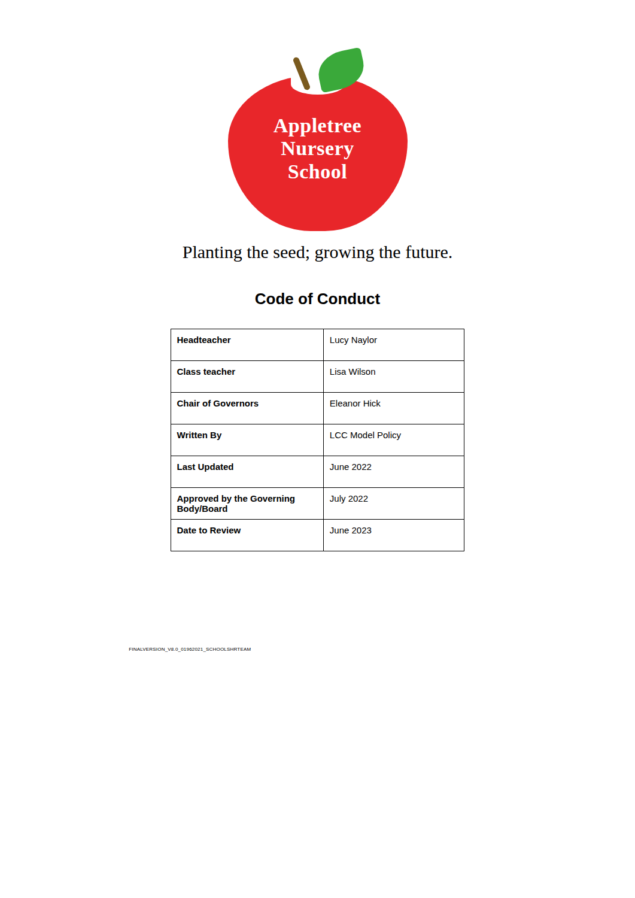Appletree
Nursery
School
Planting the seed; growing the future.
Code of Conduct
| Headteacher | Lucy Naylor |
| Class teacher | Lisa Wilson |
| Chair of Governors | Eleanor Hick |
| Written By | LCC Model Policy |
| Last Updated | June 2022 |
| Approved by the Governing Body/Board | July 2022 |
| Date to Review | June 2023 |
FINALVERSION_V8.0_01962021_SCHOOLSHRTEAM